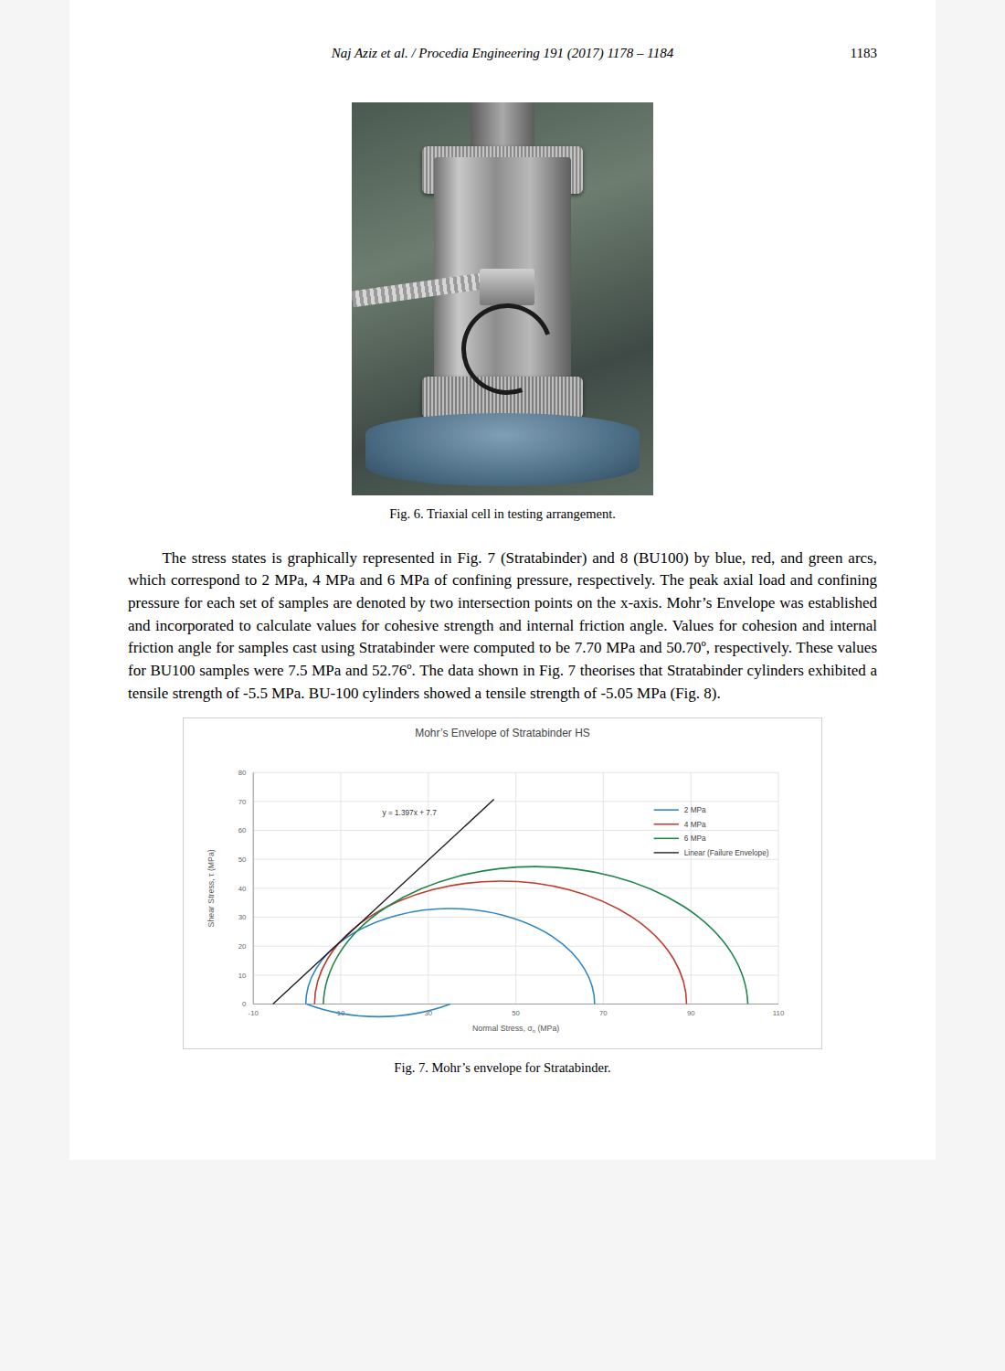Naj Aziz et al. / Procedia Engineering 191 (2017) 1178 – 1184 1183
Fig. 6. Triaxial cell in testing arrangement.
The stress states is graphically represented in Fig. 7 (Stratabinder) and 8 (BU100) by blue, red, and green arcs, which correspond to 2 MPa, 4 MPa and 6 MPa of confining pressure, respectively. The peak axial load and confining pressure for each set of samples are denoted by two intersection points on the x-axis. Mohr’s Envelope was established and incorporated to calculate values for cohesive strength and internal friction angle. Values for cohesion and internal friction angle for samples cast using Stratabinder were computed to be 7.70 MPa and 50.70º, respectively. These values for BU100 samples were 7.5 MPa and 52.76º. The data shown in Fig. 7 theorises that Stratabinder cylinders exhibited a tensile strength of -5.5 MPa. BU-100 cylinders showed a tensile strength of -5.05 MPa (Fig. 8).
Mohr’s Envelope of Stratabinder HS
0 10 20 30 40 50 60 70 80 -10 10 30 50 70 90 110 Normal Stress, σn (MPa) Shear Stress, τ (MPa) y = 1.397x + 7.7 2 MPa 4 MPa 6 MPa Linear (Failure Envelope)
Fig. 7. Mohr’s envelope for Stratabinder.